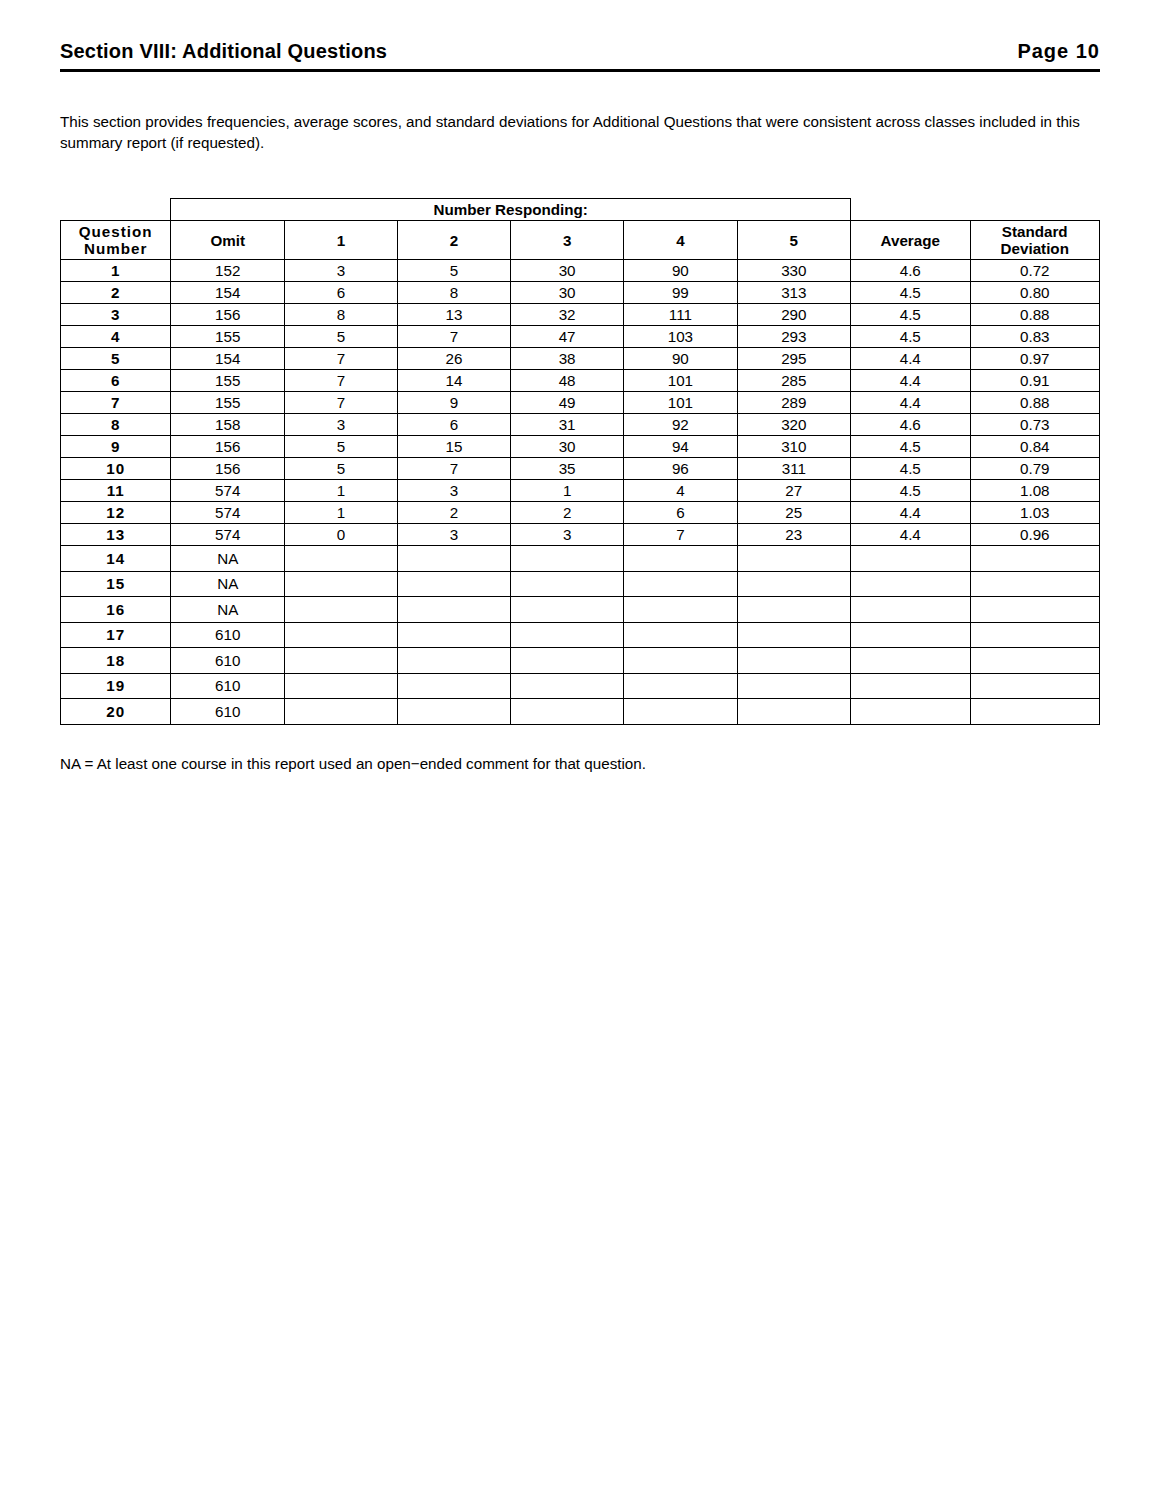Section VIII: Additional Questions Page 10
This section provides frequencies, average scores, and standard deviations for Additional Questions that were consistent across classes included in this summary report (if requested).
| | Number Responding: | | |
| --- | --- | --- | --- |
| Question Number | Omit | 1 | 2 | 3 | 4 | 5 | Average | Standard Deviation |
| 1 | 152 | 3 | 5 | 30 | 90 | 330 | 4.6 | 0.72 |
| 2 | 154 | 6 | 8 | 30 | 99 | 313 | 4.5 | 0.80 |
| 3 | 156 | 8 | 13 | 32 | 111 | 290 | 4.5 | 0.88 |
| 4 | 155 | 5 | 7 | 47 | 103 | 293 | 4.5 | 0.83 |
| 5 | 154 | 7 | 26 | 38 | 90 | 295 | 4.4 | 0.97 |
| 6 | 155 | 7 | 14 | 48 | 101 | 285 | 4.4 | 0.91 |
| 7 | 155 | 7 | 9 | 49 | 101 | 289 | 4.4 | 0.88 |
| 8 | 158 | 3 | 6 | 31 | 92 | 320 | 4.6 | 0.73 |
| 9 | 156 | 5 | 15 | 30 | 94 | 310 | 4.5 | 0.84 |
| 10 | 156 | 5 | 7 | 35 | 96 | 311 | 4.5 | 0.79 |
| 11 | 574 | 1 | 3 | 1 | 4 | 27 | 4.5 | 1.08 |
| 12 | 574 | 1 | 2 | 2 | 6 | 25 | 4.4 | 1.03 |
| 13 | 574 | 0 | 3 | 3 | 7 | 23 | 4.4 | 0.96 |
| 14 | NA | | | | | | | |
| 15 | NA | | | | | | | |
| 16 | NA | | | | | | | |
| 17 | 610 | | | | | | | |
| 18 | 610 | | | | | | | |
| 19 | 610 | | | | | | | |
| 20 | 610 | | | | | | | |
NA = At least one course in this report used an open−ended comment for that question.